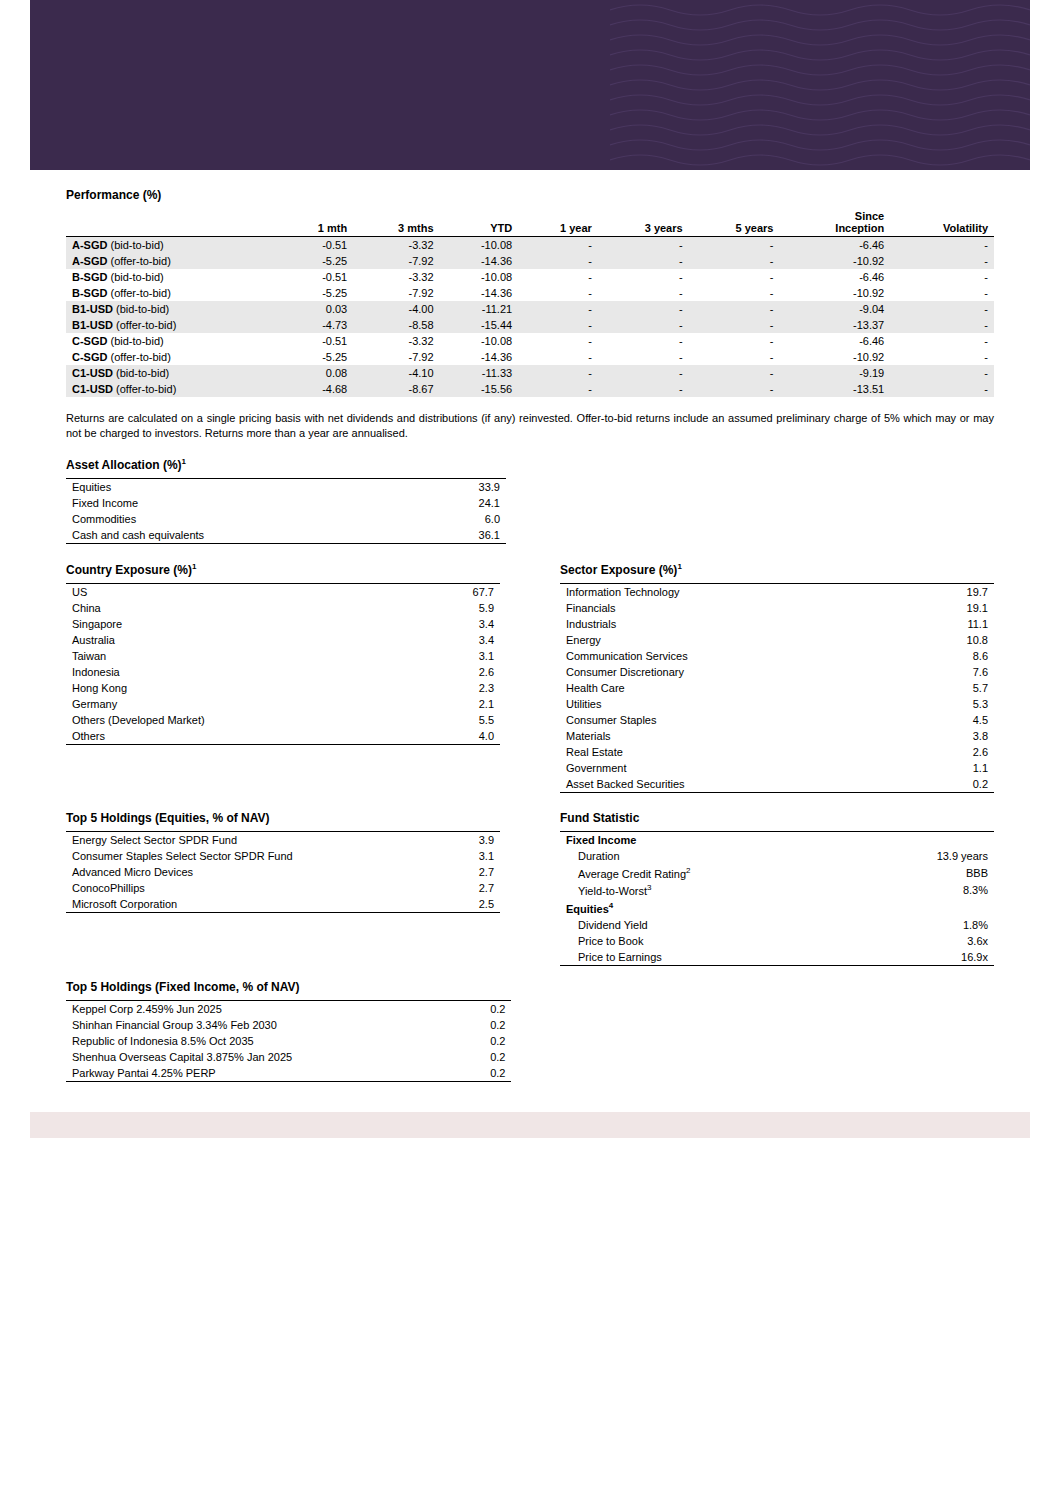Performance (%)
| | 1 mth | 3 mths | YTD | 1 year | 3 years | 5 years | Since Inception | Volatility |
| --- | --- | --- | --- | --- | --- | --- | --- | --- |
| A-SGD (bid-to-bid) | -0.51 | -3.32 | -10.08 | - | - | - | -6.46 | - |
| A-SGD (offer-to-bid) | -5.25 | -7.92 | -14.36 | - | - | - | -10.92 | - |
| B-SGD (bid-to-bid) | -0.51 | -3.32 | -10.08 | - | - | - | -6.46 | - |
| B-SGD (offer-to-bid) | -5.25 | -7.92 | -14.36 | - | - | - | -10.92 | - |
| B1-USD (bid-to-bid) | 0.03 | -4.00 | -11.21 | - | - | - | -9.04 | - |
| B1-USD (offer-to-bid) | -4.73 | -8.58 | -15.44 | - | - | - | -13.37 | - |
| C-SGD (bid-to-bid) | -0.51 | -3.32 | -10.08 | - | - | - | -6.46 | - |
| C-SGD (offer-to-bid) | -5.25 | -7.92 | -14.36 | - | - | - | -10.92 | - |
| C1-USD (bid-to-bid) | 0.08 | -4.10 | -11.33 | - | - | - | -9.19 | - |
| C1-USD (offer-to-bid) | -4.68 | -8.67 | -15.56 | - | - | - | -13.51 | - |
Returns are calculated on a single pricing basis with net dividends and distributions (if any) reinvested. Offer-to-bid returns include an assumed preliminary charge of 5% which may or may not be charged to investors. Returns more than a year are annualised.
Asset Allocation (%)1
| Equities | 33.9 |
| Fixed Income | 24.1 |
| Commodities | 6.0 |
| Cash and cash equivalents | 36.1 |
Country Exposure (%)1
| US | 67.7 |
| China | 5.9 |
| Singapore | 3.4 |
| Australia | 3.4 |
| Taiwan | 3.1 |
| Indonesia | 2.6 |
| Hong Kong | 2.3 |
| Germany | 2.1 |
| Others (Developed Market) | 5.5 |
| Others | 4.0 |
Sector Exposure (%)1
| Information Technology | 19.7 |
| Financials | 19.1 |
| Industrials | 11.1 |
| Energy | 10.8 |
| Communication Services | 8.6 |
| Consumer Discretionary | 7.6 |
| Health Care | 5.7 |
| Utilities | 5.3 |
| Consumer Staples | 4.5 |
| Materials | 3.8 |
| Real Estate | 2.6 |
| Government | 1.1 |
| Asset Backed Securities | 0.2 |
Top 5 Holdings (Equities, % of NAV)
| Energy Select Sector SPDR Fund | 3.9 |
| Consumer Staples Select Sector SPDR Fund | 3.1 |
| Advanced Micro Devices | 2.7 |
| ConocoPhillips | 2.7 |
| Microsoft Corporation | 2.5 |
Fund Statistic
| Fixed Income | |
| Duration | 13.9 years |
| Average Credit Rating 2 | BBB |
| Yield-to-Worst 3 | 8.3% |
| Equities 4 | |
| Dividend Yield | 1.8% |
| Price to Book | 3.6x |
| Price to Earnings | 16.9x |
Top 5 Holdings (Fixed Income, % of NAV)
| Keppel Corp 2.459% Jun 2025 | 0.2 |
| Shinhan Financial Group 3.34% Feb 2030 | 0.2 |
| Republic of Indonesia 8.5% Oct 2035 | 0.2 |
| Shenhua Overseas Capital 3.875% Jan 2025 | 0.2 |
| Parkway Pantai 4.25% PERP | 0.2 |